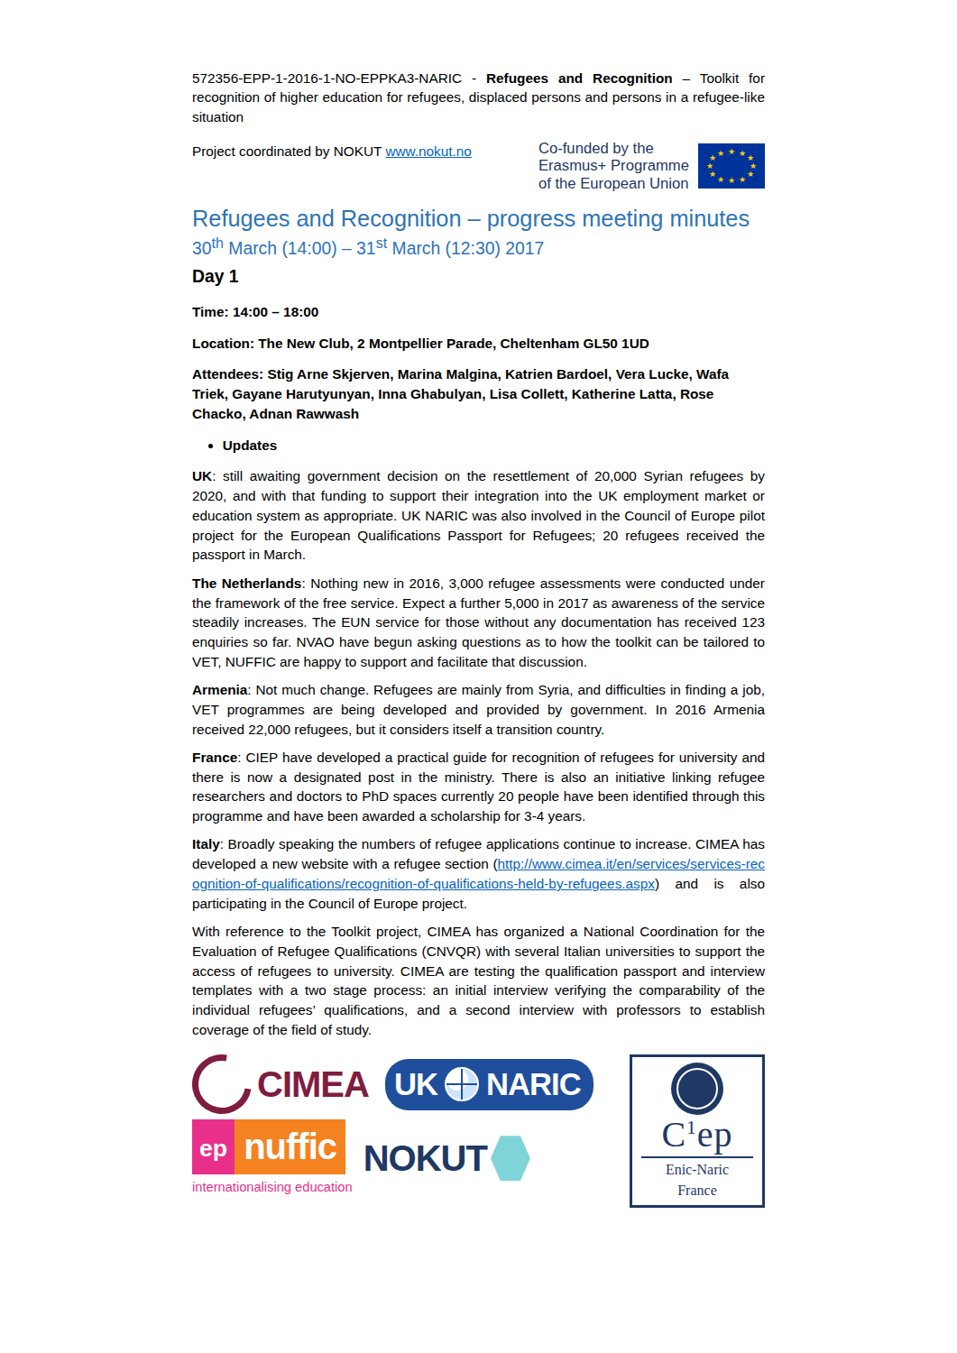572356-EPP-1-2016-1-NO-EPPKA3-NARIC - Refugees and Recognition – Toolkit for recognition of higher education for refugees, displaced persons and persons in a refugee-like situation
Project coordinated by NOKUT www.nokut.no
Co-funded by the
Erasmus+ Programme
of the European Union
★ ★ ★ ★ ★ ★ ★ ★ ★ ★ ★ ★
Refugees and Recognition – progress meeting minutes
30th March (14:00) – 31st March (12:30) 2017
Day 1
Time: 14:00 – 18:00
Location: The New Club, 2 Montpellier Parade, Cheltenham GL50 1UD
Attendees: Stig Arne Skjerven, Marina Malgina, Katrien Bardoel, Vera Lucke, Wafa Triek, Gayane Harutyunyan, Inna Ghabulyan, Lisa Collett, Katherine Latta, Rose Chacko, Adnan Rawwash
Updates
UK: still awaiting government decision on the resettlement of 20,000 Syrian refugees by 2020, and with that funding to support their integration into the UK employment market or education system as appropriate. UK NARIC was also involved in the Council of Europe pilot project for the European Qualifications Passport for Refugees; 20 refugees received the passport in March.
The Netherlands: Nothing new in 2016, 3,000 refugee assessments were conducted under the framework of the free service. Expect a further 5,000 in 2017 as awareness of the service steadily increases. The EUN service for those without any documentation has received 123 enquiries so far. NVAO have begun asking questions as to how the toolkit can be tailored to VET, NUFFIC are happy to support and facilitate that discussion.
Armenia: Not much change. Refugees are mainly from Syria, and difficulties in finding a job, VET programmes are being developed and provided by government. In 2016 Armenia received 22,000 refugees, but it considers itself a transition country.
France: CIEP have developed a practical guide for recognition of refugees for university and there is now a designated post in the ministry. There is also an initiative linking refugee researchers and doctors to PhD spaces currently 20 people have been identified through this programme and have been awarded a scholarship for 3-4 years.
Italy: Broadly speaking the numbers of refugee applications continue to increase. CIMEA has developed a new website with a refugee section (http://www.cimea.it/en/services/services-recognition-of-qualifications/recognition-of-qualifications-held-by-refugees.aspx) and is also participating in the Council of Europe project.
With reference to the Toolkit project, CIMEA has organized a National Coordination for the Evaluation of Refugee Qualifications (CNVQR) with several Italian universities to support the access of refugees to university. CIMEA are testing the qualification passport and interview templates with a two stage process: an initial interview verifying the comparability of the individual refugees’ qualifications, and a second interview with professors to establish coverage of the field of study.
CIMEA
UK NARIC
C1ep
Enic-Naric
France
ep
nuffic
internationalising education
NOKUT